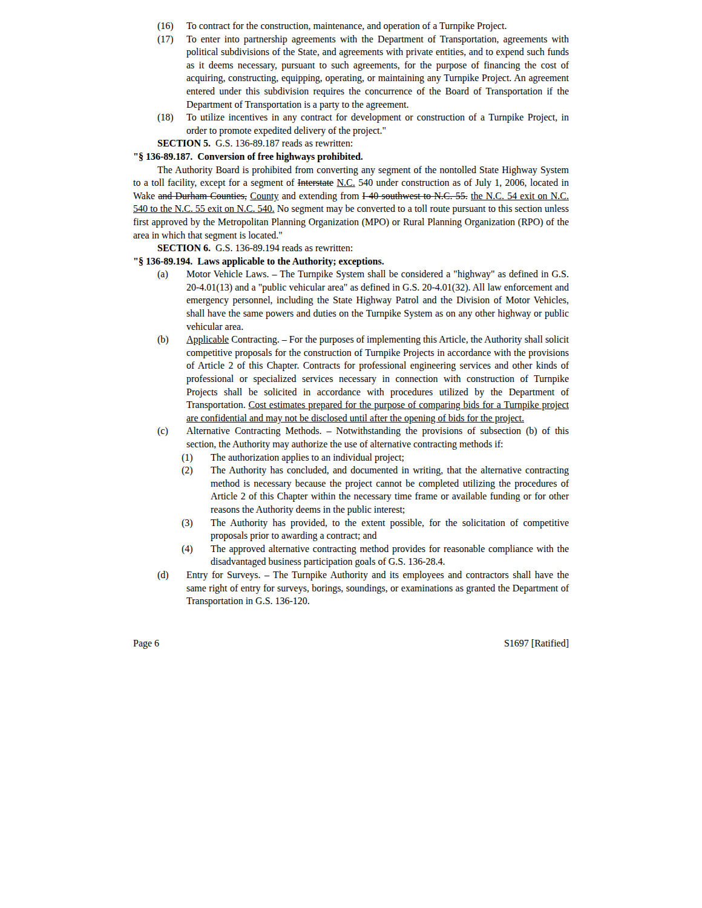(16)
To contract for the construction, maintenance, and operation of a Turnpike Project.
(17)
To enter into partnership agreements with the Department of Transportation, agreements with political subdivisions of the State, and agreements with private entities, and to expend such funds as it deems necessary, pursuant to such agreements, for the purpose of financing the cost of acquiring, constructing, equipping, operating, or maintaining any Turnpike Project. An agreement entered under this subdivision requires the concurrence of the Board of Transportation if the Department of Transportation is a party to the agreement.
(18)
To utilize incentives in any contract for development or construction of a Turnpike Project, in order to promote expedited delivery of the project."
SECTION 5. G.S. 136-89.187 reads as rewritten:
"§ 136-89.187. Conversion of free highways prohibited.
The Authority Board is prohibited from converting any segment of the nontolled State Highway System to a toll facility, except for a segment of Interstate N.C. 540 under construction as of July 1, 2006, located in Wake and Durham Counties, County and extending from I-40 southwest to N.C. 55. the N.C. 54 exit on N.C. 540 to the N.C. 55 exit on N.C. 540. No segment may be converted to a toll route pursuant to this section unless first approved by the Metropolitan Planning Organization (MPO) or Rural Planning Organization (RPO) of the area in which that segment is located."
SECTION 6. G.S. 136-89.194 reads as rewritten:
"§ 136-89.194. Laws applicable to the Authority; exceptions.
(a)
Motor Vehicle Laws. – The Turnpike System shall be considered a "highway" as defined in G.S. 20-4.01(13) and a "public vehicular area" as defined in G.S. 20-4.01(32). All law enforcement and emergency personnel, including the State Highway Patrol and the Division of Motor Vehicles, shall have the same powers and duties on the Turnpike System as on any other highway or public vehicular area.
(b)
Applicable Contracting. – For the purposes of implementing this Article, the Authority shall solicit competitive proposals for the construction of Turnpike Projects in accordance with the provisions of Article 2 of this Chapter. Contracts for professional engineering services and other kinds of professional or specialized services necessary in connection with construction of Turnpike Projects shall be solicited in accordance with procedures utilized by the Department of Transportation. Cost estimates prepared for the purpose of comparing bids for a Turnpike project are confidential and may not be disclosed until after the opening of bids for the project.
(c)
Alternative Contracting Methods. – Notwithstanding the provisions of subsection (b) of this section, the Authority may authorize the use of alternative contracting methods if:
(1)
The authorization applies to an individual project;
(2)
The Authority has concluded, and documented in writing, that the alternative contracting method is necessary because the project cannot be completed utilizing the procedures of Article 2 of this Chapter within the necessary time frame or available funding or for other reasons the Authority deems in the public interest;
(3)
The Authority has provided, to the extent possible, for the solicitation of competitive proposals prior to awarding a contract; and
(4)
The approved alternative contracting method provides for reasonable compliance with the disadvantaged business participation goals of G.S. 136-28.4.
(d)
Entry for Surveys. – The Turnpike Authority and its employees and contractors shall have the same right of entry for surveys, borings, soundings, or examinations as granted the Department of Transportation in G.S. 136-120.
Page 6 S1697 [Ratified]